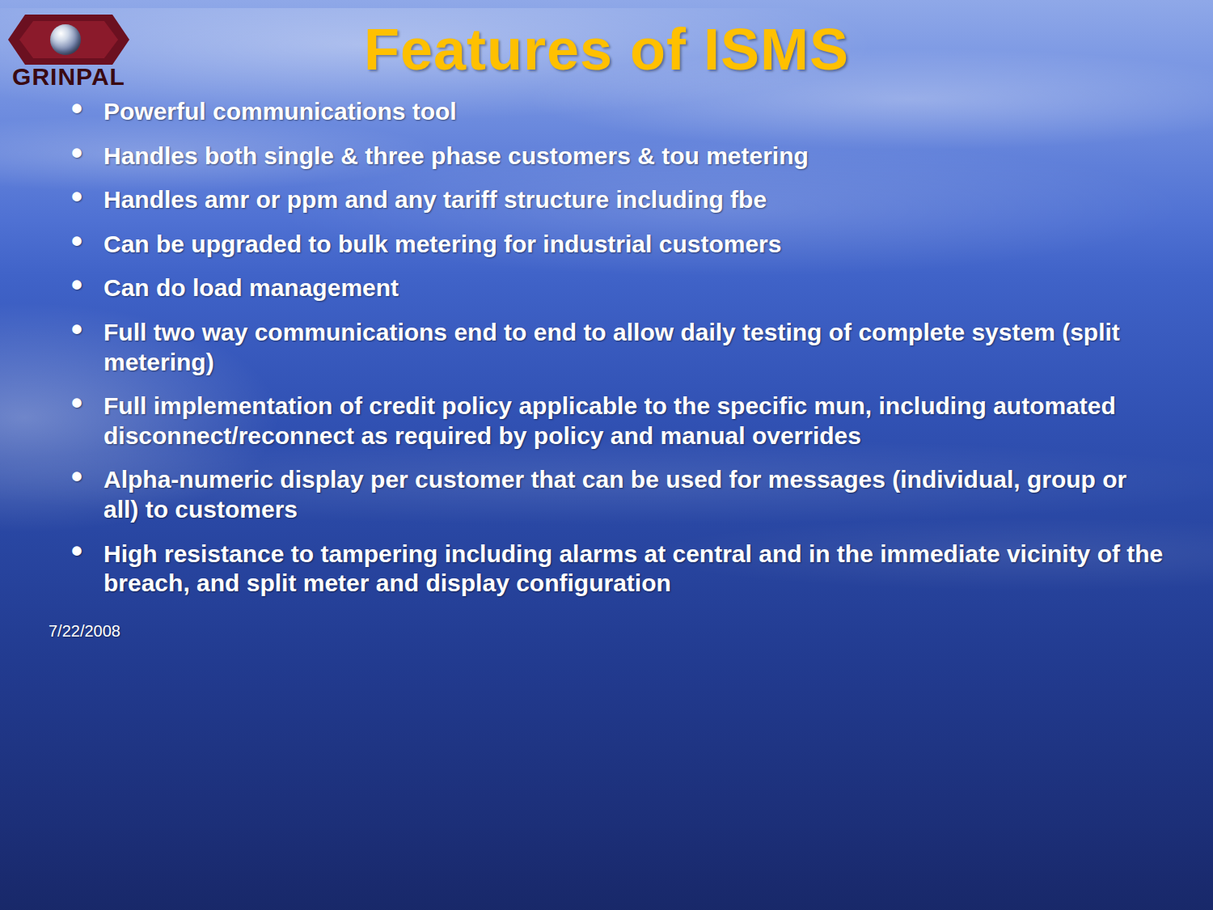GRINPAL
Features of ISMS
Powerful communications tool
Handles both single & three phase customers & tou metering
Handles amr or ppm and any tariff structure including fbe
Can be upgraded to bulk metering for industrial customers
Can do load management
Full two way communications end to end to allow daily testing of complete system (split metering)
Full implementation of credit policy applicable to the specific mun, including automated disconnect/reconnect as required by policy and manual overrides
Alpha-numeric display per customer that can be used for messages (individual, group or all) to customers
High resistance to tampering including alarms at central and in the immediate vicinity of the breach, and split meter and display configuration
7/22/2008